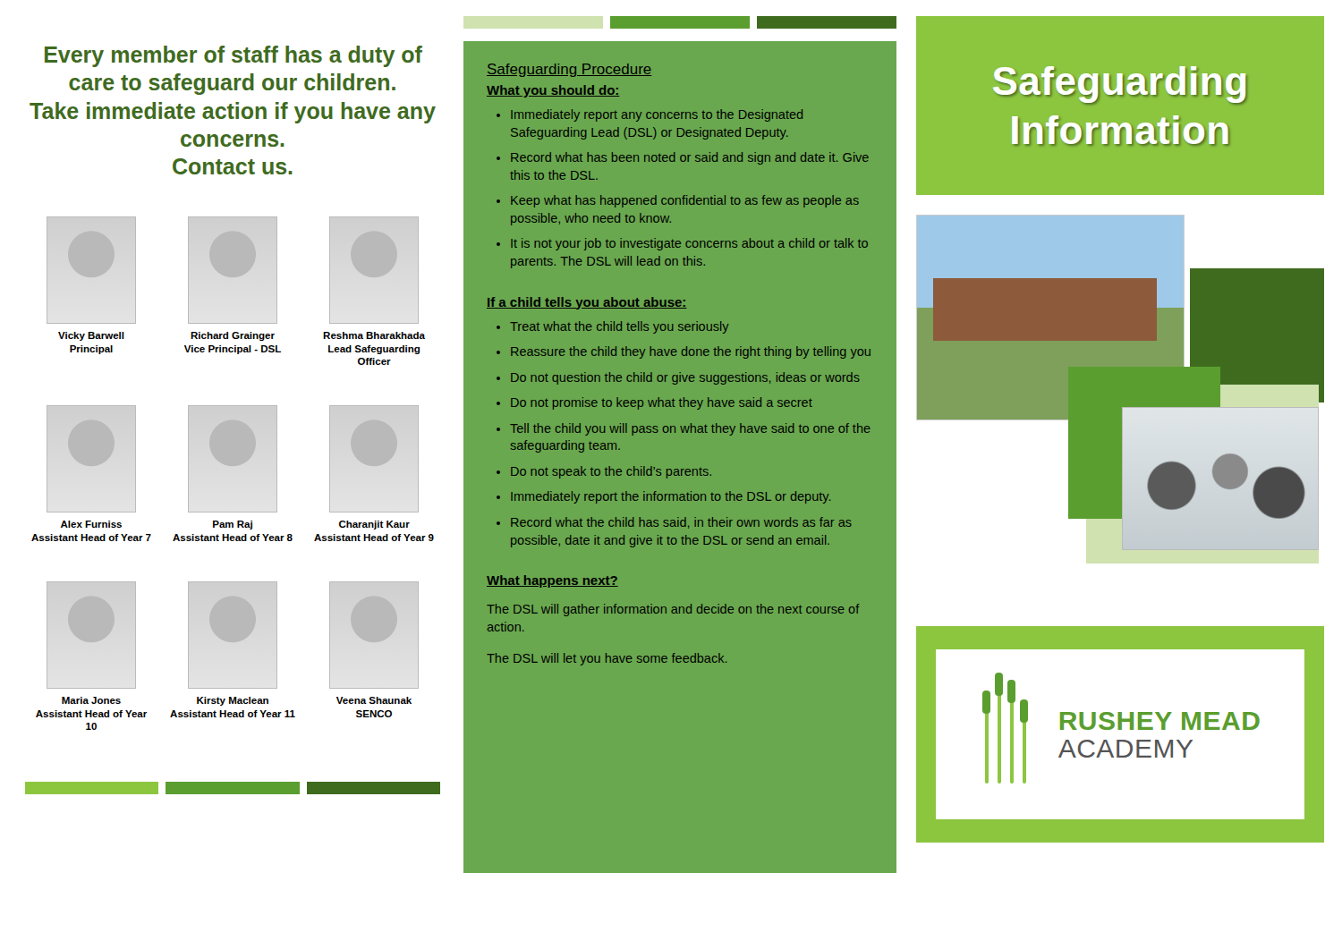Every member of staff has a duty of care to safeguard our children.
Take immediate action if you have any concerns.
Contact us.
Vicky Barwell
Principal
Richard Grainger
Vice Principal - DSL
Reshma Bharakhada
Lead Safeguarding Officer
Alex Furniss
Assistant Head of Year 7
Pam Raj
Assistant Head of Year 8
Charanjit Kaur
Assistant Head of Year 9
Maria Jones
Assistant Head of Year 10
Kirsty Maclean
Assistant Head of Year 11
Veena Shaunak
SENCO
Safeguarding Procedure
What you should do:
Immediately report any concerns to the Designated Safeguarding Lead (DSL) or Designated Deputy.
Record what has been noted or said and sign and date it. Give this to the DSL.
Keep what has happened confidential to as few as people as possible, who need to know.
It is not your job to investigate concerns about a child or talk to parents. The DSL will lead on this.
If a child tells you about abuse:
Treat what the child tells you seriously
Reassure the child they have done the right thing by telling you
Do not question the child or give suggestions, ideas or words
Do not promise to keep what they have said a secret
Tell the child you will pass on what they have said to one of the safeguarding team.
Do not speak to the child’s parents.
Immediately report the information to the DSL or deputy.
Record what the child has said, in their own words as far as possible, date it and give it to the DSL or send an email.
What happens next?
The DSL will gather information and decide on the next course of action.
The DSL will let you have some feedback.
Safeguarding
Information
RUSHEY MEAD
ACADEMY